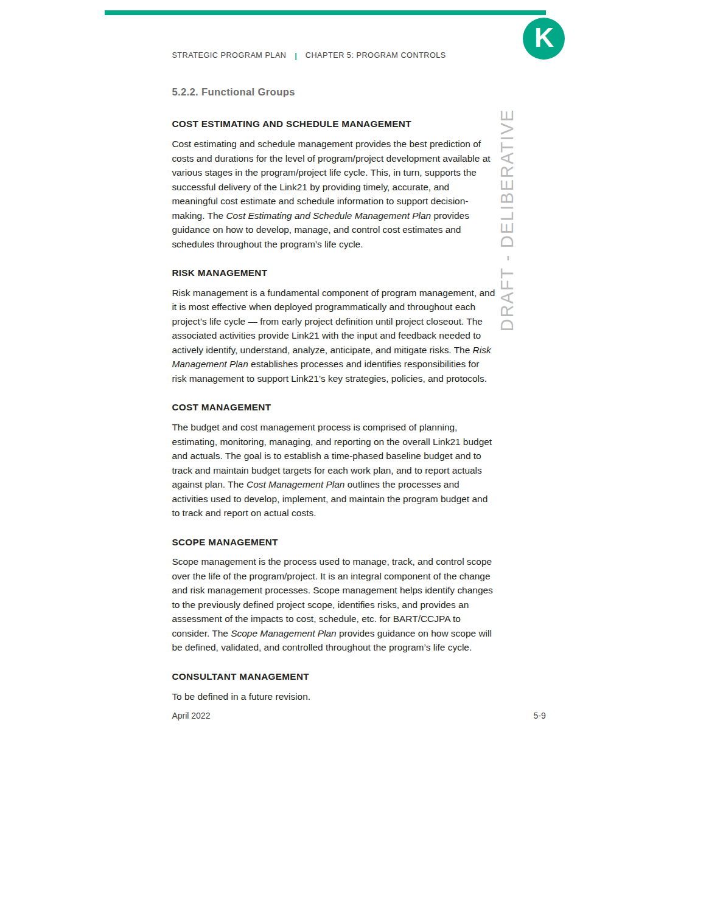Strategic Program Plan | Chapter 5: Program Controls
DRAFT - DELIBERATIVE
5.2.2. Functional Groups
Cost Estimating and Schedule Management
Cost estimating and schedule management provides the best prediction of costs and durations for the level of program/project development available at various stages in the program/project life cycle. This, in turn, supports the successful delivery of the Link21 by providing timely, accurate, and meaningful cost estimate and schedule information to support decision-making. The Cost Estimating and Schedule Management Plan provides guidance on how to develop, manage, and control cost estimates and schedules throughout the program’s life cycle.
Risk Management
Risk management is a fundamental component of program management, and it is most effective when deployed programmatically and throughout each project’s life cycle — from early project definition until project closeout. The associated activities provide Link21 with the input and feedback needed to actively identify, understand, analyze, anticipate, and mitigate risks. The Risk Management Plan establishes processes and identifies responsibilities for risk management to support Link21’s key strategies, policies, and protocols.
Cost Management
The budget and cost management process is comprised of planning, estimating, monitoring, managing, and reporting on the overall Link21 budget and actuals. The goal is to establish a time-phased baseline budget and to track and maintain budget targets for each work plan, and to report actuals against plan. The Cost Management Plan outlines the processes and activities used to develop, implement, and maintain the program budget and to track and report on actual costs.
Scope Management
Scope management is the process used to manage, track, and control scope over the life of the program/project. It is an integral component of the change and risk management processes. Scope management helps identify changes to the previously defined project scope, identifies risks, and provides an assessment of the impacts to cost, schedule, etc. for BART/CCJPA to consider. The Scope Management Plan provides guidance on how scope will be defined, validated, and controlled throughout the program’s life cycle.
Consultant Management
To be defined in a future revision.
April 2022 5-9